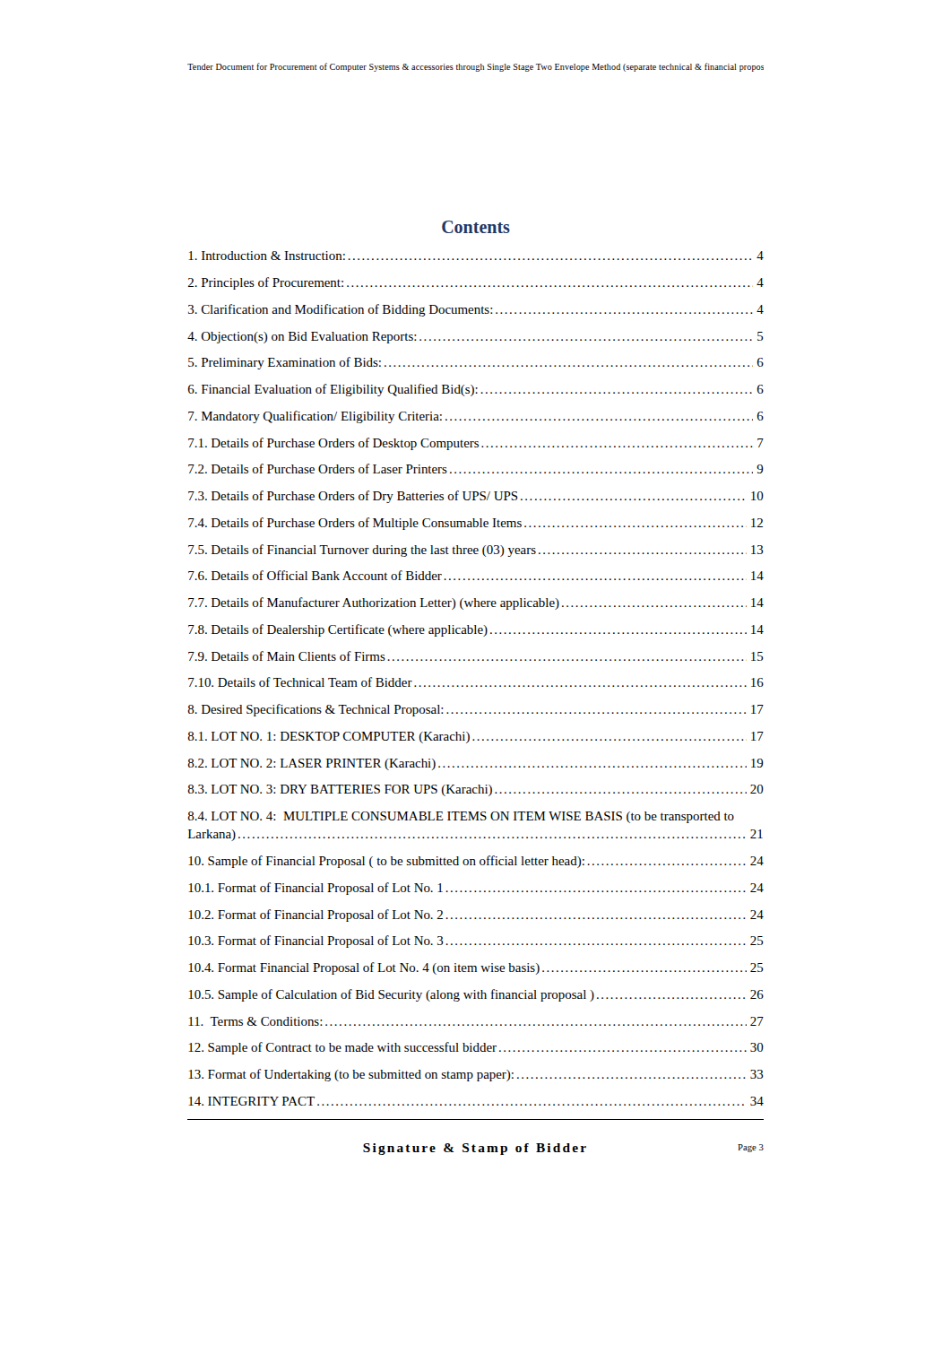Tender Document for Procurement of Computer Systems & accessories through Single Stage Two Envelope Method (separate technical & financial proposal)
Contents
1. Introduction & Instruction: ........................................................................................................................... 4
2. Principles of Procurement: ........................................................................................................................... 4
3. Clarification and Modification of Bidding Documents: ........................................................................................................................... 4
4. Objection(s) on Bid Evaluation Reports: ........................................................................................................................... 5
5. Preliminary Examination of Bids: ........................................................................................................................... 6
6. Financial Evaluation of Eligibility Qualified Bid(s): ........................................................................................................................... 6
7. Mandatory Qualification/ Eligibility Criteria: ........................................................................................................................... 6
7.1. Details of Purchase Orders of Desktop Computers ........................................................................................................................... 7
7.2. Details of Purchase Orders of Laser Printers ........................................................................................................................... 9
7.3. Details of Purchase Orders of Dry Batteries of UPS/ UPS ........................................................................................................................... 10
7.4. Details of Purchase Orders of Multiple Consumable Items ........................................................................................................................... 12
7.5. Details of Financial Turnover during the last three (03) years ........................................................................................................................... 13
7.6. Details of Official Bank Account of Bidder ........................................................................................................................... 14
7.7. Details of Manufacturer Authorization Letter) (where applicable) ........................................................................................................................... 14
7.8. Details of Dealership Certificate (where applicable) ........................................................................................................................... 14
7.9. Details of Main Clients of Firms ........................................................................................................................... 15
7.10. Details of Technical Team of Bidder ........................................................................................................................... 16
8. Desired Specifications & Technical Proposal: ........................................................................................................................... 17
8.1. LOT NO. 1: DESKTOP COMPUTER (Karachi) ........................................................................................................................... 17
8.2. LOT NO. 2: LASER PRINTER (Karachi) ........................................................................................................................... 19
8.3. LOT NO. 3: DRY BATTERIES FOR UPS (Karachi) ........................................................................................................................... 20
8.4. LOT NO. 4: MULTIPLE CONSUMABLE ITEMS ON ITEM WISE BASIS (to be transported to Larkana) ........................................................................................................................... 21
10. Sample of Financial Proposal ( to be submitted on official letter head): ........................................................................................................................... 24
10.1. Format of Financial Proposal of Lot No. 1 ........................................................................................................................... 24
10.2. Format of Financial Proposal of Lot No. 2 ........................................................................................................................... 24
10.3. Format of Financial Proposal of Lot No. 3 ........................................................................................................................... 25
10.4. Format Financial Proposal of Lot No. 4 (on item wise basis) ........................................................................................................................... 25
10.5. Sample of Calculation of Bid Security (along with financial proposal ) ........................................................................................................................... 26
11. Terms & Conditions: ........................................................................................................................... 27
12. Sample of Contract to be made with successful bidder ........................................................................................................................... 30
13. Format of Undertaking (to be submitted on stamp paper): ........................................................................................................................... 33
14. INTEGRITY PACT ........................................................................................................................... 34
Signature & Stamp of Bidder
Page 3